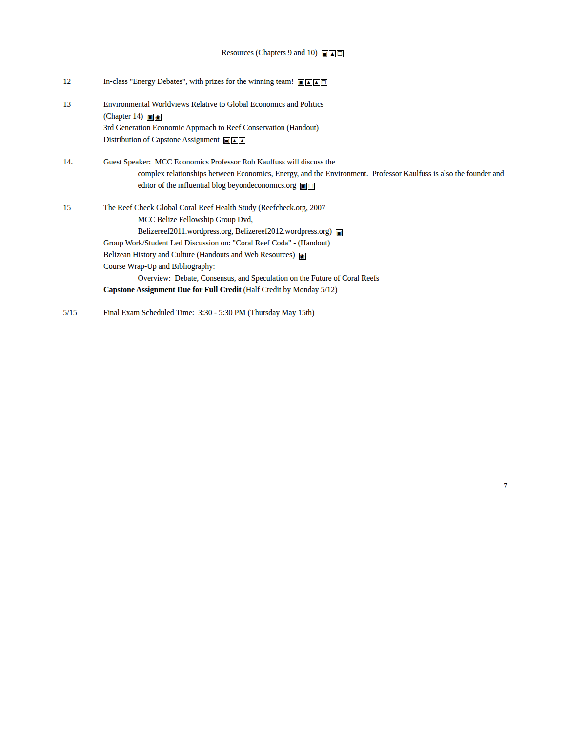Resources (Chapters 9 and 10) ▣▲☐
12
In-class "Energy Debates", with prizes for the winning team! ▣▲▲☐
13
Environmental Worldviews Relative to Global Economics and Politics
(Chapter 14) ▣◉
3rd Generation Economic Approach to Reef Conservation (Handout)
Distribution of Capstone Assignment ▣▲▲
14.
Guest Speaker: MCC Economics Professor Rob Kaulfuss will discuss the
complex relationships between Economics, Energy, and the Environment. Professor Kaulfuss is also the founder and editor of the influential blog beyondeconomics.org ▣☐
15
The Reef Check Global Coral Reef Health Study (Reefcheck.org, 2007
MCC Belize Fellowship Group Dvd,
Belizereef2011.wordpress.org, Belizereef2012.wordpress.org) ▣
Group Work/Student Led Discussion on: "Coral Reef Coda" - (Handout)
Belizean History and Culture (Handouts and Web Resources) ◉
Course Wrap-Up and Bibliography:
Overview: Debate, Consensus, and Speculation on the Future of Coral Reefs
Capstone Assignment Due for Full Credit (Half Credit by Monday 5/12)
5/15
Final Exam Scheduled Time: 3:30 - 5:30 PM (Thursday May 15th)
7